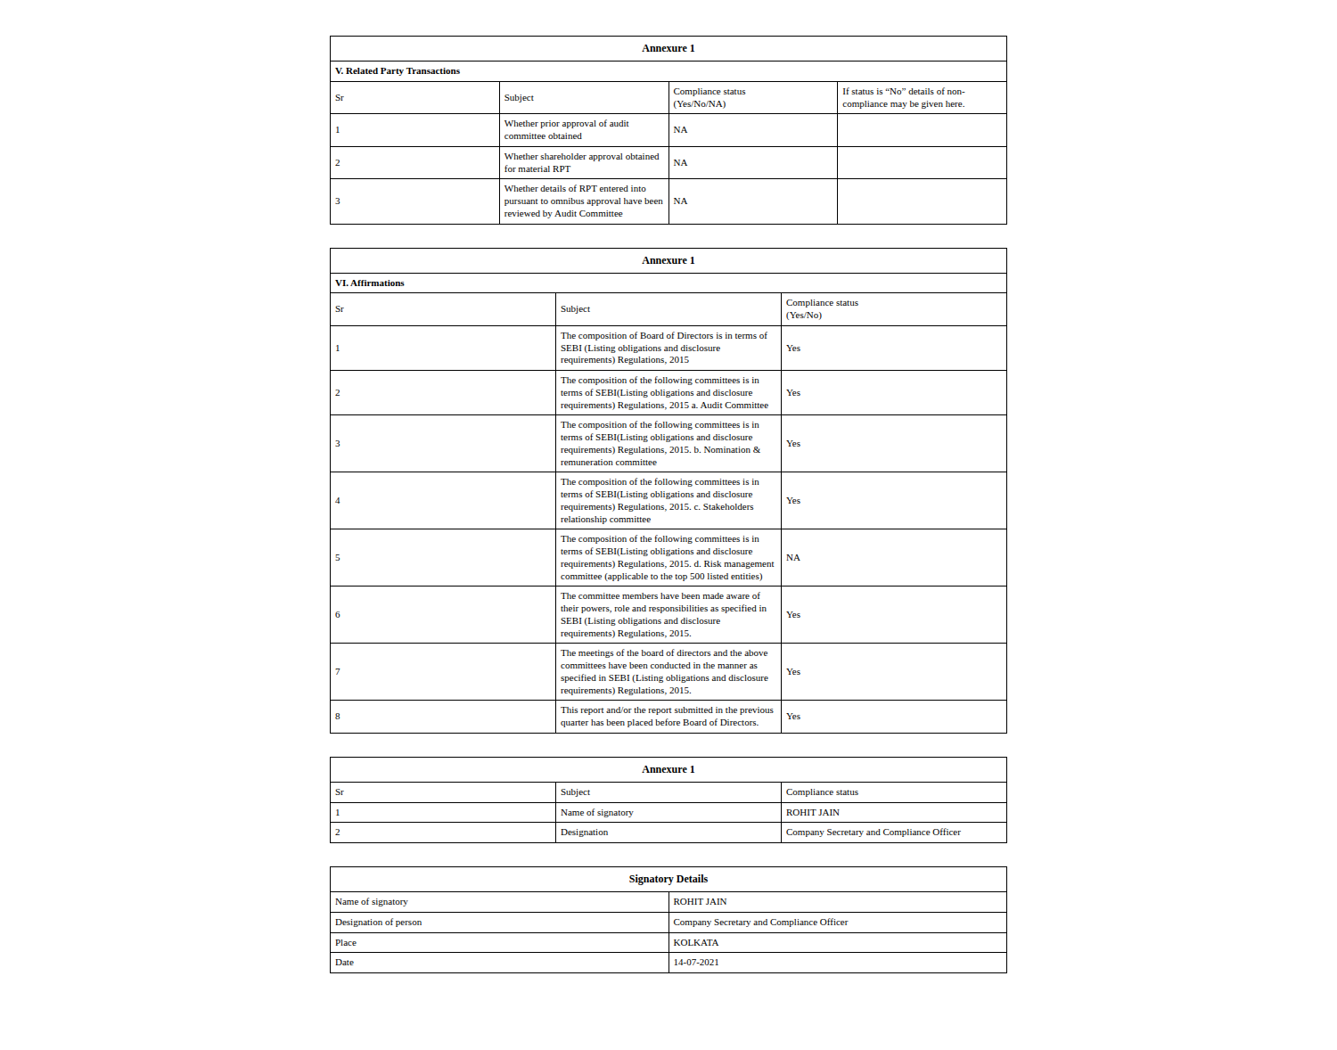| Annexure 1 |
| V. Related Party Transactions |
| Sr | Subject | Compliance status (Yes/No/NA) | If status is “No” details of non-compliance may be given here. |
| 1 | Whether prior approval of audit committee obtained | NA | |
| 2 | Whether shareholder approval obtained for material RPT | NA | |
| 3 | Whether details of RPT entered into pursuant to omnibus approval have been reviewed by Audit Committee | NA | |
| Annexure 1 |
| VI. Affirmations |
| Sr | Subject | Compliance status (Yes/No) |
| 1 | The composition of Board of Directors is in terms of SEBI (Listing obligations and disclosure requirements) Regulations, 2015 | Yes |
| 2 | The composition of the following committees is in terms of SEBI(Listing obligations and disclosure requirements) Regulations, 2015 a. Audit Committee | Yes |
| 3 | The composition of the following committees is in terms of SEBI(Listing obligations and disclosure requirements) Regulations, 2015. b. Nomination & remuneration committee | Yes |
| 4 | The composition of the following committees is in terms of SEBI(Listing obligations and disclosure requirements) Regulations, 2015. c. Stakeholders relationship committee | Yes |
| 5 | The composition of the following committees is in terms of SEBI(Listing obligations and disclosure requirements) Regulations, 2015. d. Risk management committee (applicable to the top 500 listed entities) | NA |
| 6 | The committee members have been made aware of their powers, role and responsibilities as specified in SEBI (Listing obligations and disclosure requirements) Regulations, 2015. | Yes |
| 7 | The meetings of the board of directors and the above committees have been conducted in the manner as specified in SEBI (Listing obligations and disclosure requirements) Regulations, 2015. | Yes |
| 8 | This report and/or the report submitted in the previous quarter has been placed before Board of Directors. | Yes |
| Annexure 1 |
| Sr | Subject | Compliance status |
| 1 | Name of signatory | ROHIT JAIN |
| 2 | Designation | Company Secretary and Compliance Officer |
| Signatory Details |
| Name of signatory | ROHIT JAIN |
| Designation of person | Company Secretary and Compliance Officer |
| Place | KOLKATA |
| Date | 14-07-2021 |